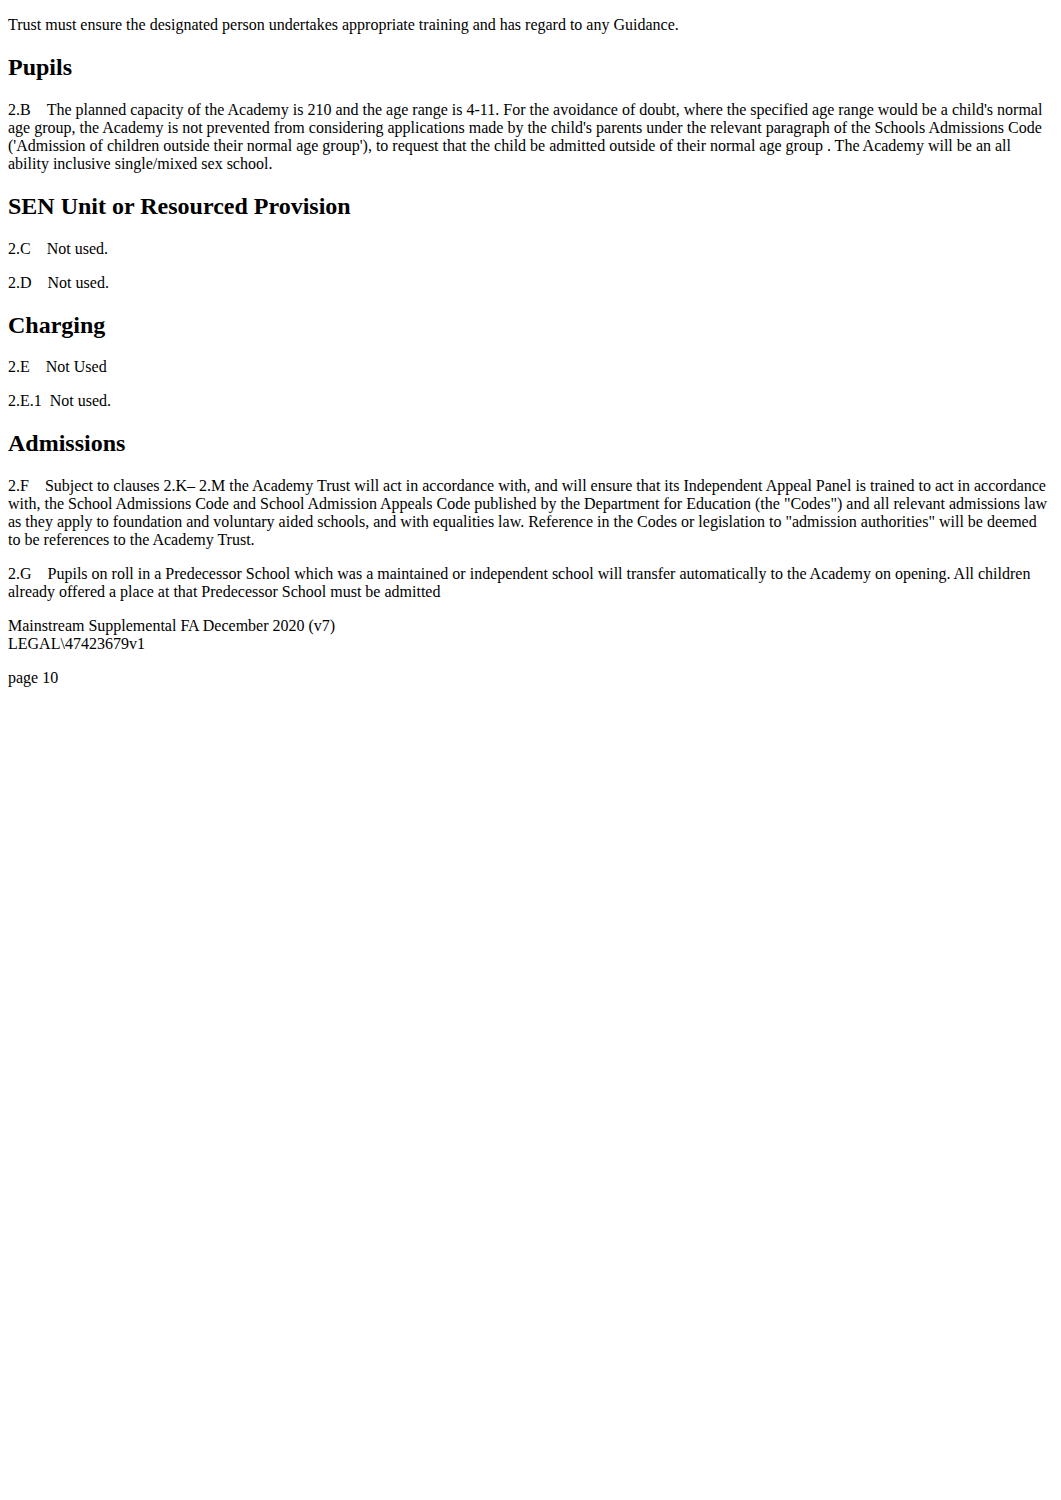Trust must ensure the designated person undertakes appropriate training and has regard to any Guidance.
Pupils
2.B The planned capacity of the Academy is 210 and the age range is 4-11. For the avoidance of doubt, where the specified age range would be a child's normal age group, the Academy is not prevented from considering applications made by the child's parents under the relevant paragraph of the Schools Admissions Code ('Admission of children outside their normal age group'), to request that the child be admitted outside of their normal age group . The Academy will be an all ability inclusive single/mixed sex school.
SEN Unit or Resourced Provision
2.C Not used.
2.D Not used.
Charging
2.E Not Used
2.E.1 Not used.
Admissions
2.F Subject to clauses 2.K– 2.M the Academy Trust will act in accordance with, and will ensure that its Independent Appeal Panel is trained to act in accordance with, the School Admissions Code and School Admission Appeals Code published by the Department for Education (the "Codes") and all relevant admissions law as they apply to foundation and voluntary aided schools, and with equalities law. Reference in the Codes or legislation to "admission authorities" will be deemed to be references to the Academy Trust.
2.G Pupils on roll in a Predecessor School which was a maintained or independent school will transfer automatically to the Academy on opening. All children already offered a place at that Predecessor School must be admitted
Mainstream Supplemental FA December 2020 (v7)
LEGAL\47423679v1
page 10